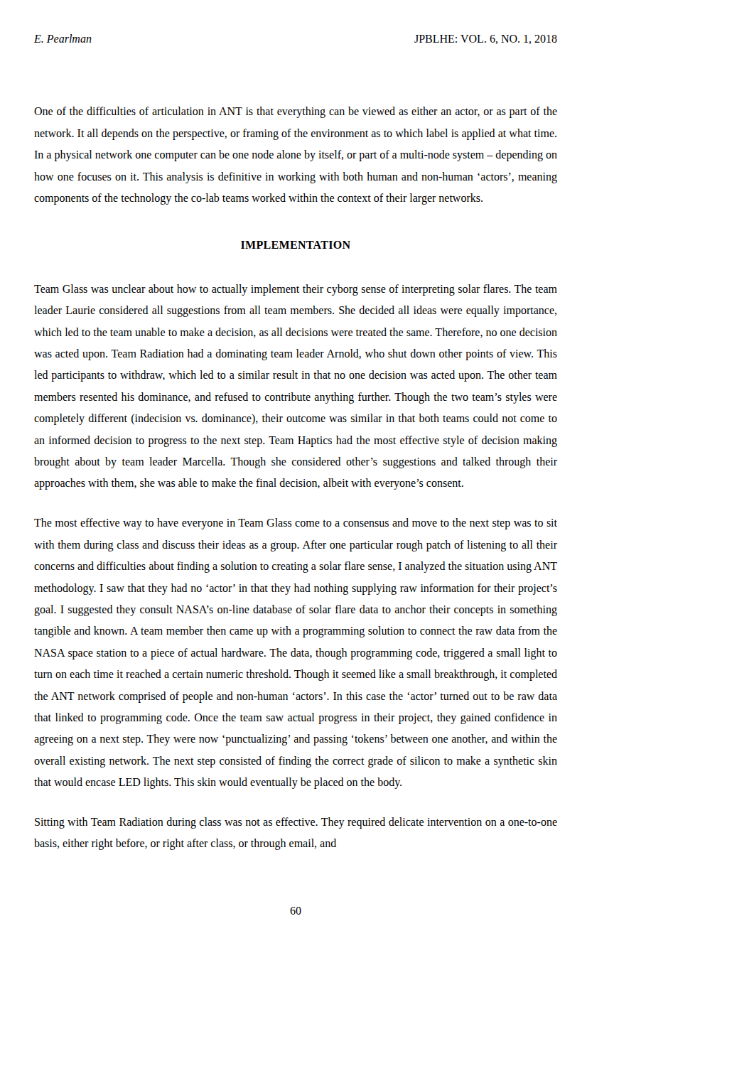E. Pearlman JPBLHE: VOL. 6, NO. 1, 2018
One of the difficulties of articulation in ANT is that everything can be viewed as either an actor, or as part of the network. It all depends on the perspective, or framing of the environment as to which label is applied at what time. In a physical network one computer can be one node alone by itself, or part of a multi-node system – depending on how one focuses on it. This analysis is definitive in working with both human and non-human ‘actors’, meaning components of the technology the co-lab teams worked within the context of their larger networks.
IMPLEMENTATION
Team Glass was unclear about how to actually implement their cyborg sense of interpreting solar flares. The team leader Laurie considered all suggestions from all team members. She decided all ideas were equally importance, which led to the team unable to make a decision, as all decisions were treated the same. Therefore, no one decision was acted upon. Team Radiation had a dominating team leader Arnold, who shut down other points of view. This led participants to withdraw, which led to a similar result in that no one decision was acted upon. The other team members resented his dominance, and refused to contribute anything further. Though the two team’s styles were completely different (indecision vs. dominance), their outcome was similar in that both teams could not come to an informed decision to progress to the next step. Team Haptics had the most effective style of decision making brought about by team leader Marcella. Though she considered other’s suggestions and talked through their approaches with them, she was able to make the final decision, albeit with everyone’s consent.
The most effective way to have everyone in Team Glass come to a consensus and move to the next step was to sit with them during class and discuss their ideas as a group. After one particular rough patch of listening to all their concerns and difficulties about finding a solution to creating a solar flare sense, I analyzed the situation using ANT methodology. I saw that they had no ‘actor’ in that they had nothing supplying raw information for their project’s goal. I suggested they consult NASA’s on-line database of solar flare data to anchor their concepts in something tangible and known. A team member then came up with a programming solution to connect the raw data from the NASA space station to a piece of actual hardware. The data, though programming code, triggered a small light to turn on each time it reached a certain numeric threshold. Though it seemed like a small breakthrough, it completed the ANT network comprised of people and non-human ‘actors’. In this case the ‘actor’ turned out to be raw data that linked to programming code. Once the team saw actual progress in their project, they gained confidence in agreeing on a next step. They were now ‘punctualizing’ and passing ‘tokens’ between one another, and within the overall existing network. The next step consisted of finding the correct grade of silicon to make a synthetic skin that would encase LED lights. This skin would eventually be placed on the body.
Sitting with Team Radiation during class was not as effective. They required delicate intervention on a one-to-one basis, either right before, or right after class, or through email, and
60